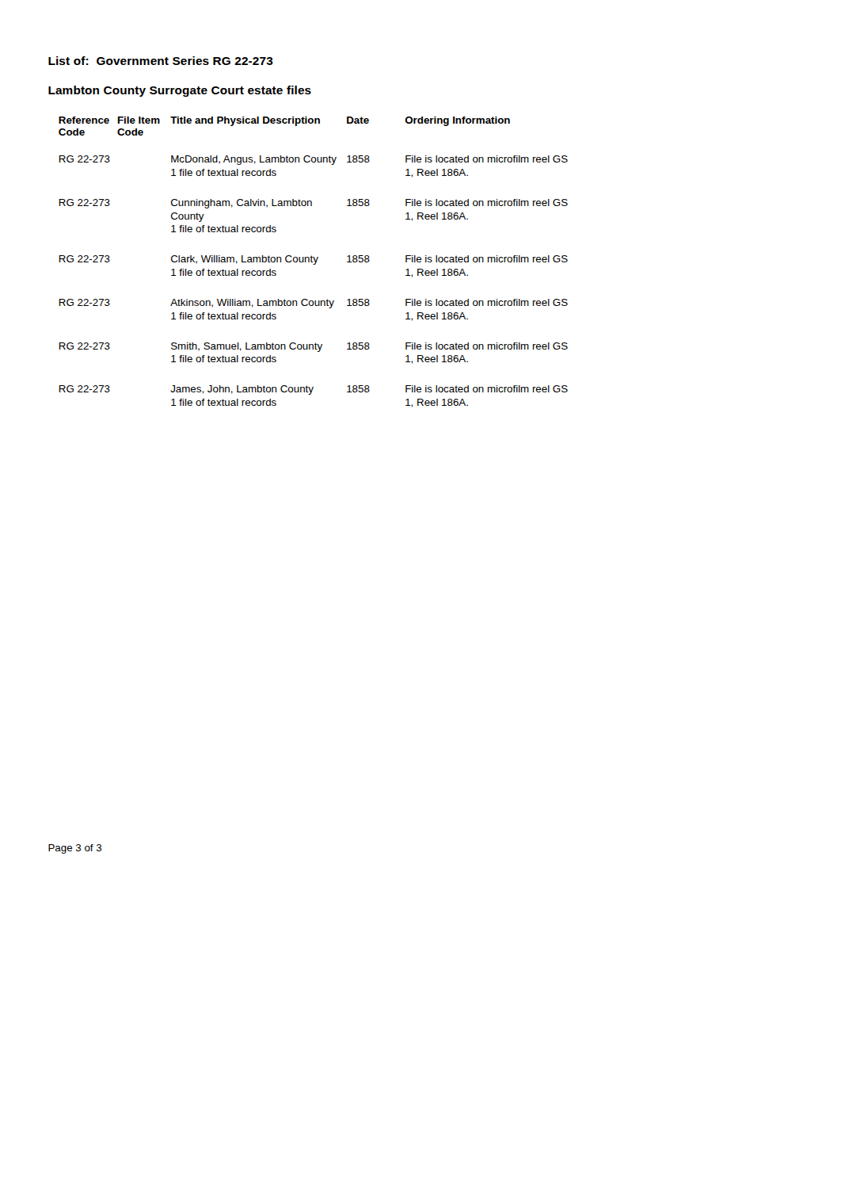List of: Government Series RG 22-273
Lambton County Surrogate Court estate files
| Reference Code | File Item Code | Title and Physical Description | Date | Ordering Information |
| --- | --- | --- | --- | --- |
| RG 22-273 | | McDonald, Angus, Lambton County 1 file of textual records | 1858 | File is located on microfilm reel GS 1, Reel 186A. |
| RG 22-273 | | Cunningham, Calvin, Lambton County 1 file of textual records | 1858 | File is located on microfilm reel GS 1, Reel 186A. |
| RG 22-273 | | Clark, William, Lambton County 1 file of textual records | 1858 | File is located on microfilm reel GS 1, Reel 186A. |
| RG 22-273 | | Atkinson, William, Lambton County 1 file of textual records | 1858 | File is located on microfilm reel GS 1, Reel 186A. |
| RG 22-273 | | Smith, Samuel, Lambton County 1 file of textual records | 1858 | File is located on microfilm reel GS 1, Reel 186A. |
| RG 22-273 | | James, John, Lambton County 1 file of textual records | 1858 | File is located on microfilm reel GS 1, Reel 186A. |
Page 3 of 3